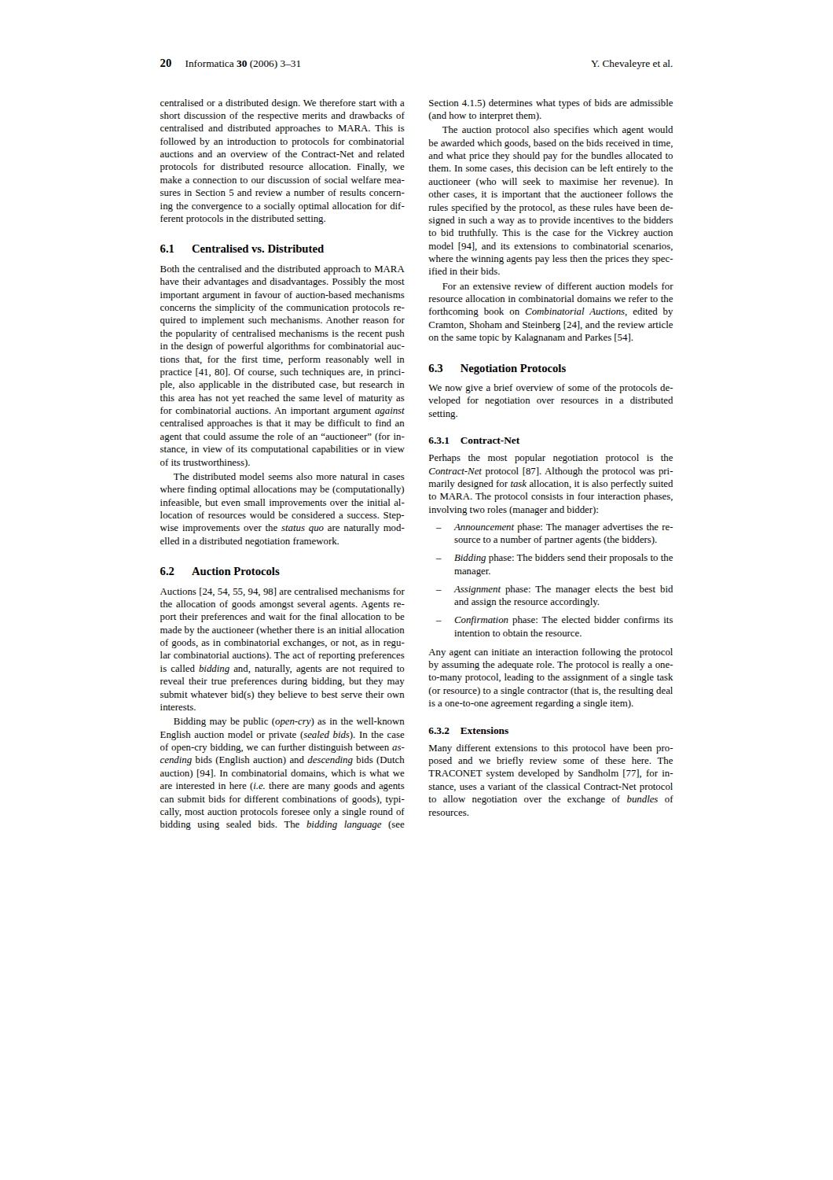20 Informatica 30 (2006) 3–31
Y. Chevaleyre et al.
centralised or a distributed design. We therefore start with a short discussion of the respective merits and drawbacks of centralised and distributed approaches to MARA. This is followed by an introduction to protocols for combinatorial auctions and an overview of the Contract-Net and related protocols for distributed resource allocation. Finally, we make a connection to our discussion of social welfare measures in Section 5 and review a number of results concerning the convergence to a socially optimal allocation for different protocols in the distributed setting.
6.1 Centralised vs. Distributed
Both the centralised and the distributed approach to MARA have their advantages and disadvantages. Possibly the most important argument in favour of auction-based mechanisms concerns the simplicity of the communication protocols required to implement such mechanisms. Another reason for the popularity of centralised mechanisms is the recent push in the design of powerful algorithms for combinatorial auctions that, for the first time, perform reasonably well in practice [41, 80]. Of course, such techniques are, in principle, also applicable in the distributed case, but research in this area has not yet reached the same level of maturity as for combinatorial auctions. An important argument against centralised approaches is that it may be difficult to find an agent that could assume the role of an “auctioneer” (for instance, in view of its computational capabilities or in view of its trustworthiness).
The distributed model seems also more natural in cases where finding optimal allocations may be (computationally) infeasible, but even small improvements over the initial allocation of resources would be considered a success. Step-wise improvements over the status quo are naturally modelled in a distributed negotiation framework.
6.2 Auction Protocols
Auctions [24, 54, 55, 94, 98] are centralised mechanisms for the allocation of goods amongst several agents. Agents report their preferences and wait for the final allocation to be made by the auctioneer (whether there is an initial allocation of goods, as in combinatorial exchanges, or not, as in regular combinatorial auctions). The act of reporting preferences is called bidding and, naturally, agents are not required to reveal their true preferences during bidding, but they may submit whatever bid(s) they believe to best serve their own interests.
Bidding may be public (open-cry) as in the well-known English auction model or private (sealed bids). In the case of open-cry bidding, we can further distinguish between ascending bids (English auction) and descending bids (Dutch auction) [94]. In combinatorial domains, which is what we are interested in here (i.e. there are many goods and agents can submit bids for different combinations of goods), typically, most auction protocols foresee only a single round of bidding using sealed bids. The bidding language (see Section 4.1.5) determines what types of bids are admissible (and how to interpret them).
The auction protocol also specifies which agent would be awarded which goods, based on the bids received in time, and what price they should pay for the bundles allocated to them. In some cases, this decision can be left entirely to the auctioneer (who will seek to maximise her revenue). In other cases, it is important that the auctioneer follows the rules specified by the protocol, as these rules have been designed in such a way as to provide incentives to the bidders to bid truthfully. This is the case for the Vickrey auction model [94], and its extensions to combinatorial scenarios, where the winning agents pay less then the prices they specified in their bids.
For an extensive review of different auction models for resource allocation in combinatorial domains we refer to the forthcoming book on Combinatorial Auctions, edited by Cramton, Shoham and Steinberg [24], and the review article on the same topic by Kalagnanam and Parkes [54].
6.3 Negotiation Protocols
We now give a brief overview of some of the protocols developed for negotiation over resources in a distributed setting.
6.3.1 Contract-Net
Perhaps the most popular negotiation protocol is the Contract-Net protocol [87]. Although the protocol was primarily designed for task allocation, it is also perfectly suited to MARA. The protocol consists in four interaction phases, involving two roles (manager and bidder):
Announcement phase: The manager advertises the resource to a number of partner agents (the bidders).
Bidding phase: The bidders send their proposals to the manager.
Assignment phase: The manager elects the best bid and assign the resource accordingly.
Confirmation phase: The elected bidder confirms its intention to obtain the resource.
Any agent can initiate an interaction following the protocol by assuming the adequate role. The protocol is really a one-to-many protocol, leading to the assignment of a single task (or resource) to a single contractor (that is, the resulting deal is a one-to-one agreement regarding a single item).
6.3.2 Extensions
Many different extensions to this protocol have been proposed and we briefly review some of these here. The TRACONET system developed by Sandholm [77], for instance, uses a variant of the classical Contract-Net protocol to allow negotiation over the exchange of bundles of resources.